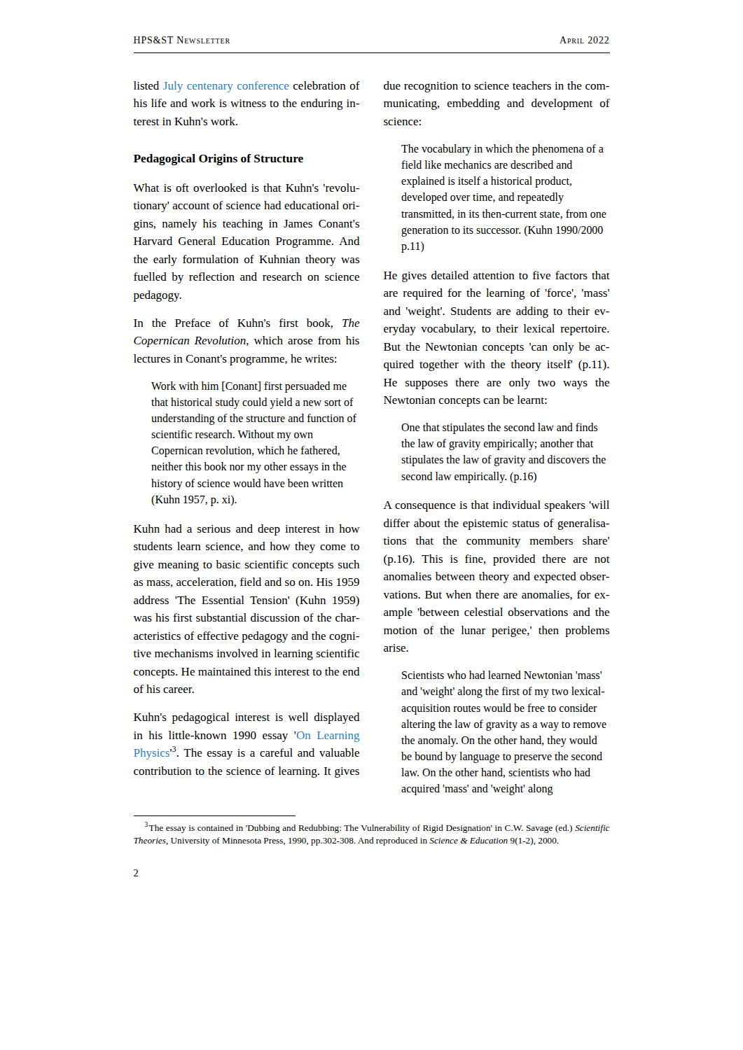HPS&ST Newsletter April 2022
listed July centenary conference celebration of his life and work is witness to the enduring interest in Kuhn's work.
Pedagogical Origins of Structure
What is oft overlooked is that Kuhn's 'revolutionary' account of science had educational origins, namely his teaching in James Conant's Harvard General Education Programme. And the early formulation of Kuhnian theory was fuelled by reflection and research on science pedagogy.
In the Preface of Kuhn's first book, The Copernican Revolution, which arose from his lectures in Conant's programme, he writes:
Work with him [Conant] first persuaded me that historical study could yield a new sort of understanding of the structure and function of scientific research. Without my own Copernican revolution, which he fathered, neither this book nor my other essays in the history of science would have been written (Kuhn 1957, p. xi).
Kuhn had a serious and deep interest in how students learn science, and how they come to give meaning to basic scientific concepts such as mass, acceleration, field and so on. His 1959 address 'The Essential Tension' (Kuhn 1959) was his first substantial discussion of the characteristics of effective pedagogy and the cognitive mechanisms involved in learning scientific concepts. He maintained this interest to the end of his career.
Kuhn's pedagogical interest is well displayed in his little-known 1990 essay 'On Learning Physics'3. The essay is a careful and valuable contribution to the science of learning. It gives due recognition to science teachers in the communicating, embedding and development of science:
The vocabulary in which the phenomena of a field like mechanics are described and explained is itself a historical product, developed over time, and repeatedly transmitted, in its then-current state, from one generation to its successor. (Kuhn 1990/2000 p.11)
He gives detailed attention to five factors that are required for the learning of 'force', 'mass' and 'weight'. Students are adding to their everyday vocabulary, to their lexical repertoire. But the Newtonian concepts 'can only be acquired together with the theory itself' (p.11). He supposes there are only two ways the Newtonian concepts can be learnt:
One that stipulates the second law and finds the law of gravity empirically; another that stipulates the law of gravity and discovers the second law empirically. (p.16)
A consequence is that individual speakers 'will differ about the epistemic status of generalisations that the community members share' (p.16). This is fine, provided there are not anomalies between theory and expected observations. But when there are anomalies, for example 'between celestial observations and the motion of the lunar perigee,' then problems arise.
Scientists who had learned Newtonian 'mass' and 'weight' along the first of my two lexical-acquisition routes would be free to consider altering the law of gravity as a way to remove the anomaly. On the other hand, they would be bound by language to preserve the second law. On the other hand, scientists who had acquired 'mass' and 'weight' along
3The essay is contained in 'Dubbing and Redubbing: The Vulnerability of Rigid Designation' in C.W. Savage (ed.) Scientific Theories, University of Minnesota Press, 1990, pp.302-308. And reproduced in Science & Education 9(1-2), 2000.
2